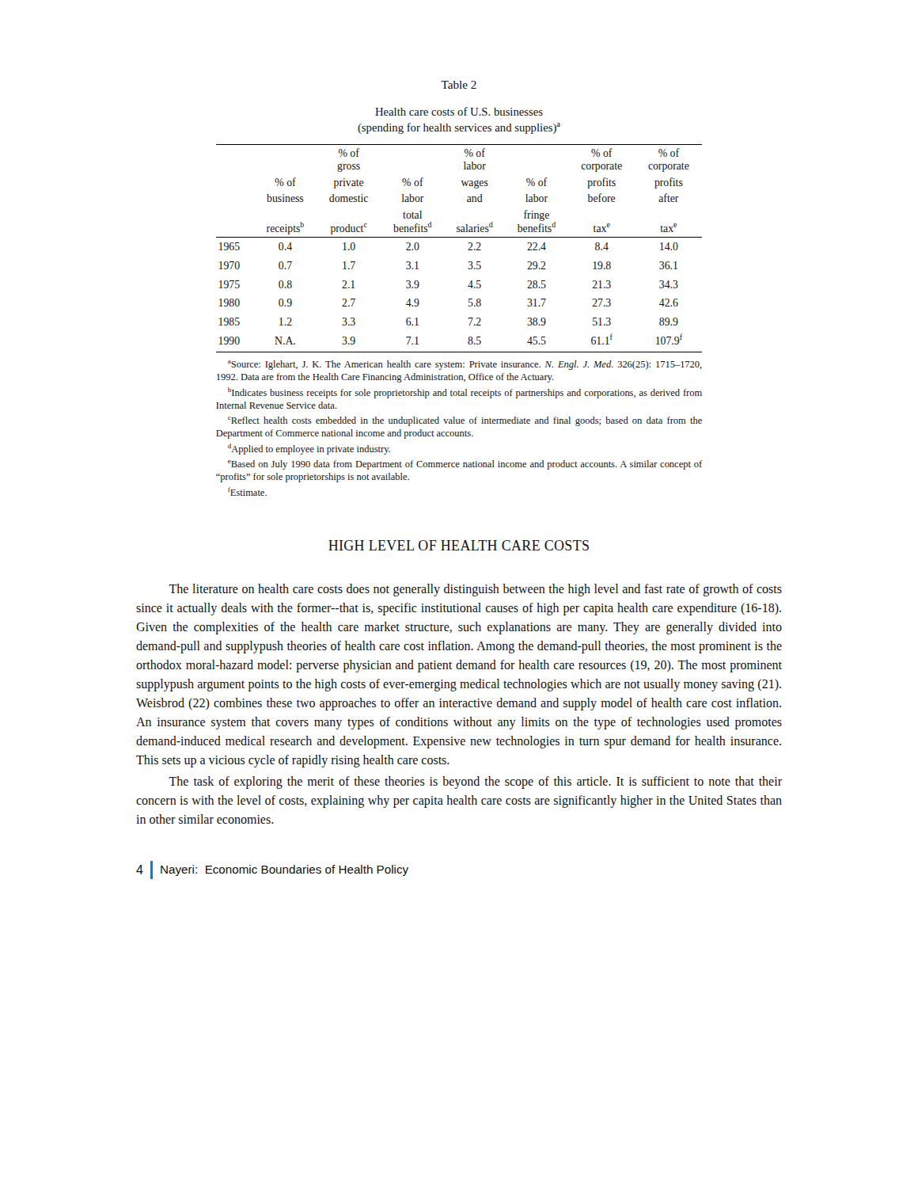Table 2
Health care costs of U.S. businesses
(spending for health services and supplies)a
| | | % of gross | | % of labor | | % of corporate | % of corporate |
| --- | --- | --- | --- | --- | --- | --- | --- |
| | % of | private | % of | wages | % of | profits | profits |
| | business | domestic | labor | and | labor | before | after |
| | receipts b | product c | total benefits d | salaries d | fringe benefits d | tax e | tax e |
| 1965 | 0.4 | 1.0 | 2.0 | 2.2 | 22.4 | 8.4 | 14.0 |
| 1970 | 0.7 | 1.7 | 3.1 | 3.5 | 29.2 | 19.8 | 36.1 |
| 1975 | 0.8 | 2.1 | 3.9 | 4.5 | 28.5 | 21.3 | 34.3 |
| 1980 | 0.9 | 2.7 | 4.9 | 5.8 | 31.7 | 27.3 | 42.6 |
| 1985 | 1.2 | 3.3 | 6.1 | 7.2 | 38.9 | 51.3 | 89.9 |
| 1990 | N.A. | 3.9 | 7.1 | 8.5 | 45.5 | 61.1 f | 107.9 f |
aSource: Iglehart, J. K. The American health care system: Private insurance. N. Engl. J. Med. 326(25): 1715–1720, 1992. Data are from the Health Care Financing Administration, Office of the Actuary.
bIndicates business receipts for sole proprietorship and total receipts of partnerships and corporations, as derived from Internal Revenue Service data.
cReflect health costs embedded in the unduplicated value of intermediate and final goods; based on data from the Department of Commerce national income and product accounts.
dApplied to employee in private industry.
eBased on July 1990 data from Department of Commerce national income and product accounts. A similar concept of “profits” for sole proprietorships is not available.
fEstimate.
HIGH LEVEL OF HEALTH CARE COSTS
The literature on health care costs does not generally distinguish between the high level and fast rate of growth of costs since it actually deals with the former--that is, specific institutional causes of high per capita health care expenditure (16-18). Given the complexities of the health care market structure, such explanations are many. They are generally divided into demand-pull and supplypush theories of health care cost inflation. Among the demand-pull theories, the most prominent is the orthodox moral-hazard model: perverse physician and patient demand for health care resources (19, 20). The most prominent supplypush argument points to the high costs of ever-emerging medical technologies which are not usually money saving (21). Weisbrod (22) combines these two approaches to offer an interactive demand and supply model of health care cost inflation. An insurance system that covers many types of conditions without any limits on the type of technologies used promotes demand-induced medical research and development. Expensive new technologies in turn spur demand for health insurance. This sets up a vicious cycle of rapidly rising health care costs.
The task of exploring the merit of these theories is beyond the scope of this article. It is sufficient to note that their concern is with the level of costs, explaining why per capita health care costs are significantly higher in the United States than in other similar economies.
4 Nayeri: Economic Boundaries of Health Policy